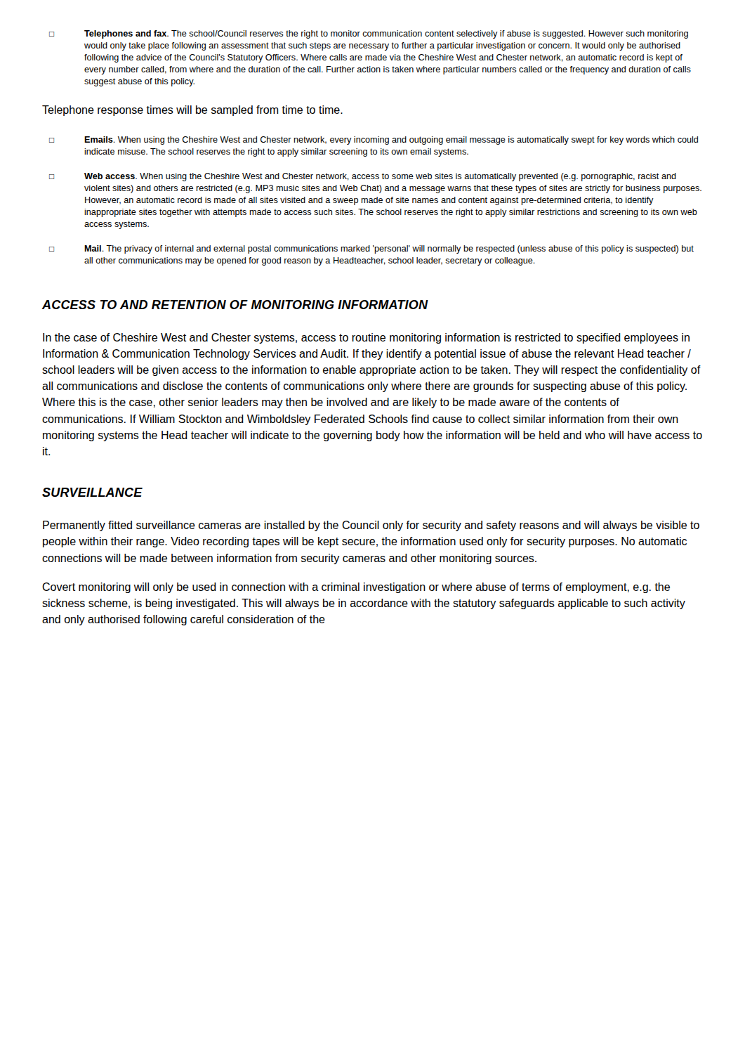Telephones and fax. The school/Council reserves the right to monitor communication content selectively if abuse is suggested. However such monitoring would only take place following an assessment that such steps are necessary to further a particular investigation or concern. It would only be authorised following the advice of the Council's Statutory Officers. Where calls are made via the Cheshire West and Chester network, an automatic record is kept of every number called, from where and the duration of the call. Further action is taken where particular numbers called or the frequency and duration of calls suggest abuse of this policy.
Telephone response times will be sampled from time to time.
Emails. When using the Cheshire West and Chester network, every incoming and outgoing email message is automatically swept for key words which could indicate misuse. The school reserves the right to apply similar screening to its own email systems.
Web access. When using the Cheshire West and Chester network, access to some web sites is automatically prevented (e.g. pornographic, racist and violent sites) and others are restricted (e.g. MP3 music sites and Web Chat) and a message warns that these types of sites are strictly for business purposes. However, an automatic record is made of all sites visited and a sweep made of site names and content against pre-determined criteria, to identify inappropriate sites together with attempts made to access such sites. The school reserves the right to apply similar restrictions and screening to its own web access systems.
Mail. The privacy of internal and external postal communications marked 'personal' will normally be respected (unless abuse of this policy is suspected) but all other communications may be opened for good reason by a Headteacher, school leader, secretary or colleague.
ACCESS TO AND RETENTION OF MONITORING INFORMATION
In the case of Cheshire West and Chester systems, access to routine monitoring information is restricted to specified employees in Information & Communication Technology Services and Audit. If they identify a potential issue of abuse the relevant Head teacher / school leaders will be given access to the information to enable appropriate action to be taken. They will respect the confidentiality of all communications and disclose the contents of communications only where there are grounds for suspecting abuse of this policy. Where this is the case, other senior leaders may then be involved and are likely to be made aware of the contents of communications. If William Stockton and Wimboldsley Federated Schools find cause to collect similar information from their own monitoring systems the Head teacher will indicate to the governing body how the information will be held and who will have access to it.
SURVEILLANCE
Permanently fitted surveillance cameras are installed by the Council only for security and safety reasons and will always be visible to people within their range. Video recording tapes will be kept secure, the information used only for security purposes. No automatic connections will be made between information from security cameras and other monitoring sources.
Covert monitoring will only be used in connection with a criminal investigation or where abuse of terms of employment, e.g. the sickness scheme, is being investigated. This will always be in accordance with the statutory safeguards applicable to such activity and only authorised following careful consideration of the